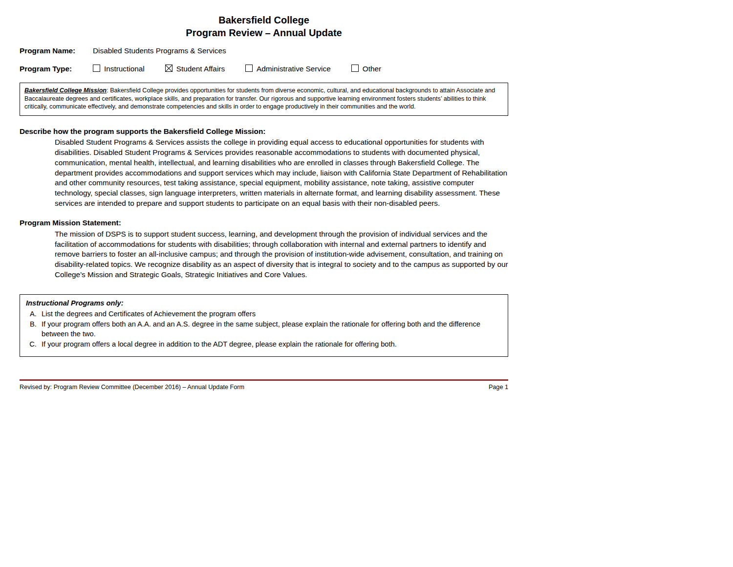Bakersfield College Program Review – Annual Update
Program Name:
Disabled Students Programs & Services
Program Type:
Instructional Student Affairs Administrative Service Other
Bakersfield College Mission: Bakersfield College provides opportunities for students from diverse economic, cultural, and educational backgrounds to attain Associate and Baccalaureate degrees and certificates, workplace skills, and preparation for transfer. Our rigorous and supportive learning environment fosters students’ abilities to think critically, communicate effectively, and demonstrate competencies and skills in order to engage productively in their communities and the world.
Describe how the program supports the Bakersfield College Mission:
Disabled Student Programs & Services assists the college in providing equal access to educational opportunities for students with disabilities. Disabled Student Programs & Services provides reasonable accommodations to students with documented physical, communication, mental health, intellectual, and learning disabilities who are enrolled in classes through Bakersfield College. The department provides accommodations and support services which may include, liaison with California State Department of Rehabilitation and other community resources, test taking assistance, special equipment, mobility assistance, note taking, assistive computer technology, special classes, sign language interpreters, written materials in alternate format, and learning disability assessment. These services are intended to prepare and support students to participate on an equal basis with their non-disabled peers.
Program Mission Statement:
The mission of DSPS is to support student success, learning, and development through the provision of individual services and the facilitation of accommodations for students with disabilities; through collaboration with internal and external partners to identify and remove barriers to foster an all-inclusive campus; and through the provision of institution-wide advisement, consultation, and training on disability-related topics. We recognize disability as an aspect of diversity that is integral to society and to the campus as supported by our College’s Mission and Strategic Goals, Strategic Initiatives and Core Values.
Instructional Programs only:
List the degrees and Certificates of Achievement the program offers
If your program offers both an A.A. and an A.S. degree in the same subject, please explain the rationale for offering both and the difference between the two.
If your program offers a local degree in addition to the ADT degree, please explain the rationale for offering both.
Revised by: Program Review Committee (December 2016) – Annual Update Form Page 1